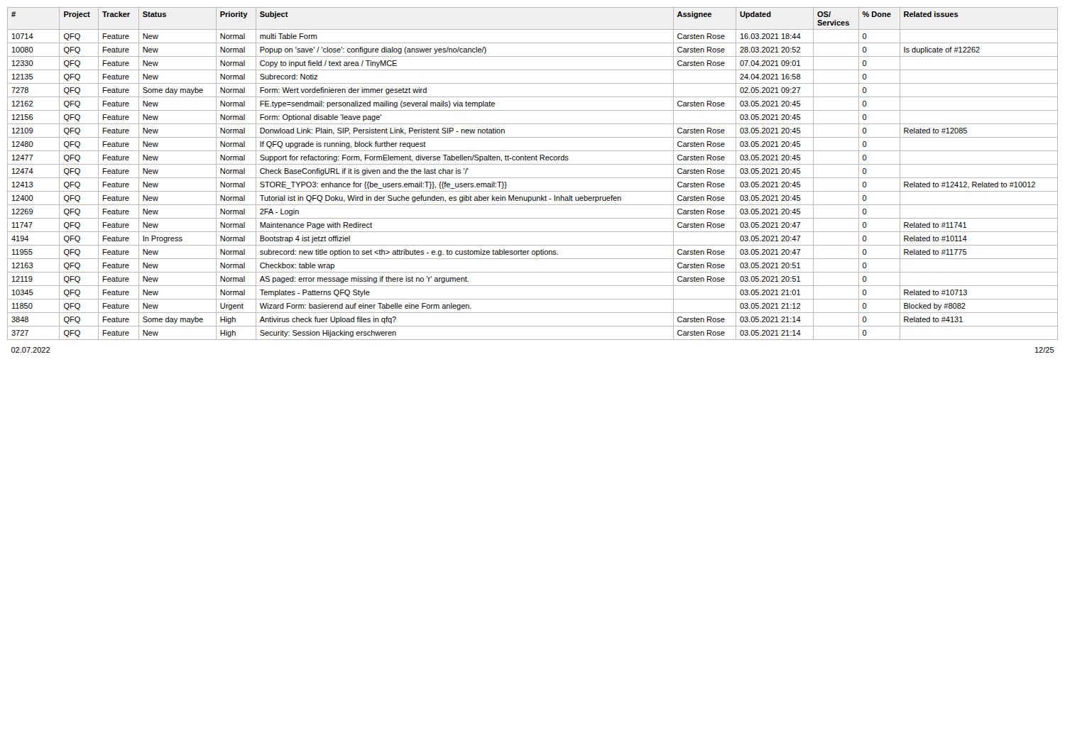| # | Project | Tracker | Status | Priority | Subject | Assignee | Updated | OS/ Services | % Done | Related issues |
| --- | --- | --- | --- | --- | --- | --- | --- | --- | --- | --- |
| 10714 | QFQ | Feature | New | Normal | multi Table Form | Carsten Rose | 16.03.2021 18:44 | | 0 | |
| 10080 | QFQ | Feature | New | Normal | Popup on 'save' / 'close': configure dialog (answer yes/no/cancle/) | Carsten Rose | 28.03.2021 20:52 | | 0 | Is duplicate of #12262 |
| 12330 | QFQ | Feature | New | Normal | Copy to input field / text area / TinyMCE | Carsten Rose | 07.04.2021 09:01 | | 0 | |
| 12135 | QFQ | Feature | New | Normal | Subrecord: Notiz | | 24.04.2021 16:58 | | 0 | |
| 7278 | QFQ | Feature | Some day maybe | Normal | Form: Wert vordefinieren der immer gesetzt wird | | 02.05.2021 09:27 | | 0 | |
| 12162 | QFQ | Feature | New | Normal | FE.type=sendmail: personalized mailing (several mails) via template | Carsten Rose | 03.05.2021 20:45 | | 0 | |
| 12156 | QFQ | Feature | New | Normal | Form: Optional disable 'leave page' | | 03.05.2021 20:45 | | 0 | |
| 12109 | QFQ | Feature | New | Normal | Donwload Link: Plain, SIP, Persistent Link, Peristent SIP - new notation | Carsten Rose | 03.05.2021 20:45 | | 0 | Related to #12085 |
| 12480 | QFQ | Feature | New | Normal | If QFQ upgrade is running, block further request | Carsten Rose | 03.05.2021 20:45 | | 0 | |
| 12477 | QFQ | Feature | New | Normal | Support for refactoring: Form, FormElement, diverse Tabellen/Spalten, tt-content Records | Carsten Rose | 03.05.2021 20:45 | | 0 | |
| 12474 | QFQ | Feature | New | Normal | Check BaseConfigURL if it is given and the the last char is '/' | Carsten Rose | 03.05.2021 20:45 | | 0 | |
| 12413 | QFQ | Feature | New | Normal | STORE_TYPO3: enhance for {{be_users.email:T}}, {{fe_users.email:T}} | Carsten Rose | 03.05.2021 20:45 | | 0 | Related to #12412, Related to #10012 |
| 12400 | QFQ | Feature | New | Normal | Tutorial ist in QFQ Doku, Wird in der Suche gefunden, es gibt aber kein Menupunkt - Inhalt ueberpruefen | Carsten Rose | 03.05.2021 20:45 | | 0 | |
| 12269 | QFQ | Feature | New | Normal | 2FA - Login | Carsten Rose | 03.05.2021 20:45 | | 0 | |
| 11747 | QFQ | Feature | New | Normal | Maintenance Page with Redirect | Carsten Rose | 03.05.2021 20:47 | | 0 | Related to #11741 |
| 4194 | QFQ | Feature | In Progress | Normal | Bootstrap 4 ist jetzt offiziel | | 03.05.2021 20:47 | | 0 | Related to #10114 |
| 11955 | QFQ | Feature | New | Normal | subrecord: new title option to set <th> attributes - e.g. to customize tablesorter options. | Carsten Rose | 03.05.2021 20:47 | | 0 | Related to #11775 |
| 12163 | QFQ | Feature | New | Normal | Checkbox: table wrap | Carsten Rose | 03.05.2021 20:51 | | 0 | |
| 12119 | QFQ | Feature | New | Normal | AS paged: error message missing if there ist no 'r' argument. | Carsten Rose | 03.05.2021 20:51 | | 0 | |
| 10345 | QFQ | Feature | New | Normal | Templates - Patterns QFQ Style | | 03.05.2021 21:01 | | 0 | Related to #10713 |
| 11850 | QFQ | Feature | New | Urgent | Wizard Form: basierend auf einer Tabelle eine Form anlegen. | | 03.05.2021 21:12 | | 0 | Blocked by #8082 |
| 3848 | QFQ | Feature | Some day maybe | High | Antivirus check fuer Upload files in qfq? | Carsten Rose | 03.05.2021 21:14 | | 0 | Related to #4131 |
| 3727 | QFQ | Feature | New | High | Security: Session Hijacking erschweren | Carsten Rose | 03.05.2021 21:14 | | 0 | |
| 02.07.2022 | | 12/25 |